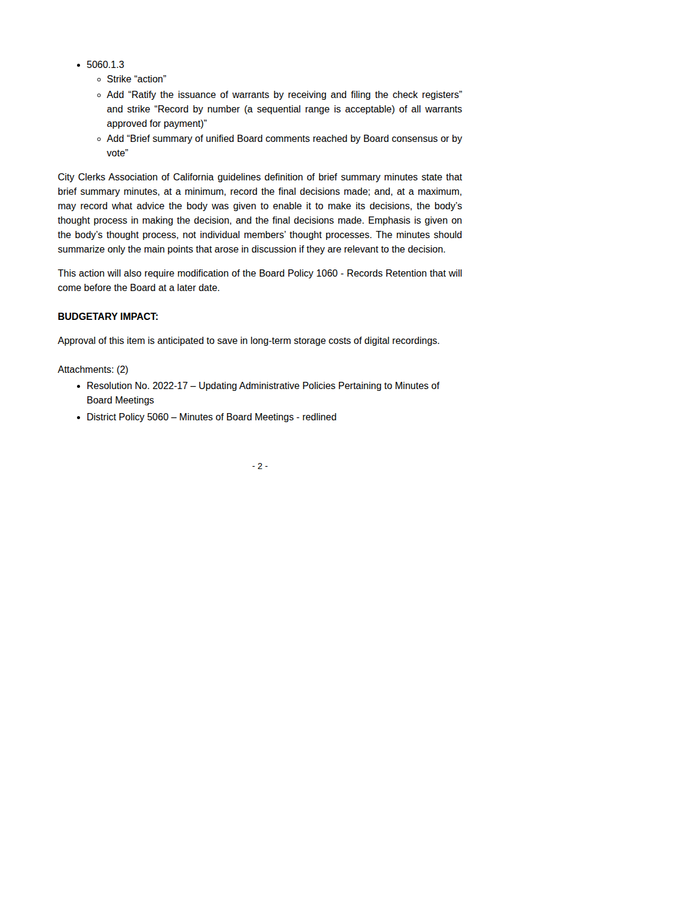5060.1.3
Strike “action”
Add “Ratify the issuance of warrants by receiving and filing the check registers” and strike “Record by number (a sequential range is acceptable) of all warrants approved for payment)”
Add “Brief summary of unified Board comments reached by Board consensus or by vote”
City Clerks Association of California guidelines definition of brief summary minutes state that brief summary minutes, at a minimum, record the final decisions made; and, at a maximum, may record what advice the body was given to enable it to make its decisions, the body’s thought process in making the decision, and the final decisions made. Emphasis is given on the body’s thought process, not individual members’ thought processes. The minutes should summarize only the main points that arose in discussion if they are relevant to the decision.
This action will also require modification of the Board Policy 1060 - Records Retention that will come before the Board at a later date.
BUDGETARY IMPACT:
Approval of this item is anticipated to save in long-term storage costs of digital recordings.
Attachments: (2)
Resolution No. 2022-17 – Updating Administrative Policies Pertaining to Minutes of Board Meetings
District Policy 5060 – Minutes of Board Meetings - redlined
- 2 -